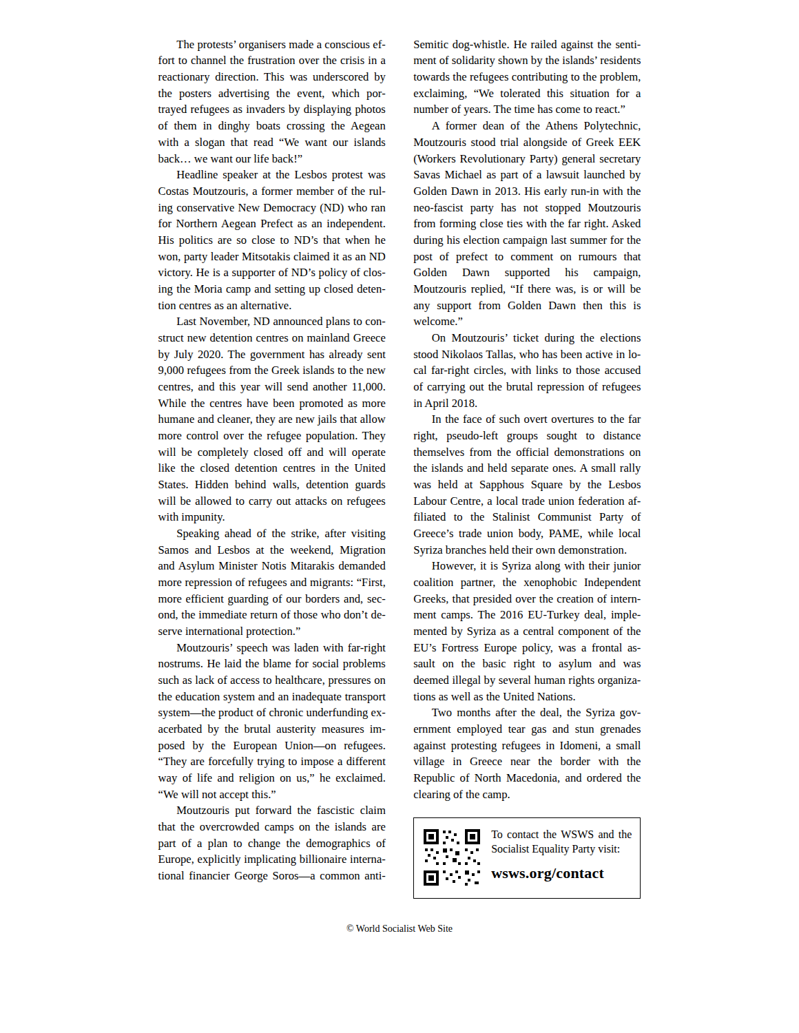The protests’ organisers made a conscious effort to channel the frustration over the crisis in a reactionary direction. This was underscored by the posters advertising the event, which portrayed refugees as invaders by displaying photos of them in dinghy boats crossing the Aegean with a slogan that read “We want our islands back… we want our life back!”
Headline speaker at the Lesbos protest was Costas Moutzouris, a former member of the ruling conservative New Democracy (ND) who ran for Northern Aegean Prefect as an independent. His politics are so close to ND’s that when he won, party leader Mitsotakis claimed it as an ND victory. He is a supporter of ND’s policy of closing the Moria camp and setting up closed detention centres as an alternative.
Last November, ND announced plans to construct new detention centres on mainland Greece by July 2020. The government has already sent 9,000 refugees from the Greek islands to the new centres, and this year will send another 11,000. While the centres have been promoted as more humane and cleaner, they are new jails that allow more control over the refugee population. They will be completely closed off and will operate like the closed detention centres in the United States. Hidden behind walls, detention guards will be allowed to carry out attacks on refugees with impunity.
Speaking ahead of the strike, after visiting Samos and Lesbos at the weekend, Migration and Asylum Minister Notis Mitarakis demanded more repression of refugees and migrants: “First, more efficient guarding of our borders and, second, the immediate return of those who don’t deserve international protection.”
Moutzouris’ speech was laden with far-right nostrums. He laid the blame for social problems such as lack of access to healthcare, pressures on the education system and an inadequate transport system—the product of chronic underfunding exacerbated by the brutal austerity measures imposed by the European Union—on refugees. “They are forcefully trying to impose a different way of life and religion on us,” he exclaimed. “We will not accept this.”
Moutzouris put forward the fascistic claim that the overcrowded camps on the islands are part of a plan to change the demographics of Europe, explicitly implicating billionaire international financier George Soros—a common anti-Semitic dog-whistle. He railed against the sentiment of solidarity shown by the islands’ residents towards the refugees contributing to the problem, exclaiming, “We tolerated this situation for a number of years. The time has come to react.”
A former dean of the Athens Polytechnic, Moutzouris stood trial alongside of Greek EEK (Workers Revolutionary Party) general secretary Savas Michael as part of a lawsuit launched by Golden Dawn in 2013. His early run-in with the neo-fascist party has not stopped Moutzouris from forming close ties with the far right. Asked during his election campaign last summer for the post of prefect to comment on rumours that Golden Dawn supported his campaign, Moutzouris replied, “If there was, is or will be any support from Golden Dawn then this is welcome.”
On Moutzouris’ ticket during the elections stood Nikolaos Tallas, who has been active in local far-right circles, with links to those accused of carrying out the brutal repression of refugees in April 2018.
In the face of such overt overtures to the far right, pseudo-left groups sought to distance themselves from the official demonstrations on the islands and held separate ones. A small rally was held at Sapphous Square by the Lesbos Labour Centre, a local trade union federation affiliated to the Stalinist Communist Party of Greece’s trade union body, PAME, while local Syriza branches held their own demonstration.
However, it is Syriza along with their junior coalition partner, the xenophobic Independent Greeks, that presided over the creation of internment camps. The 2016 EU-Turkey deal, implemented by Syriza as a central component of the EU’s Fortress Europe policy, was a frontal assault on the basic right to asylum and was deemed illegal by several human rights organizations as well as the United Nations.
Two months after the deal, the Syriza government employed tear gas and stun grenades against protesting refugees in Idomeni, a small village in Greece near the border with the Republic of North Macedonia, and ordered the clearing of the camp.
To contact the WSWS and the Socialist Equality Party visit: wsws.org/contact
© World Socialist Web Site